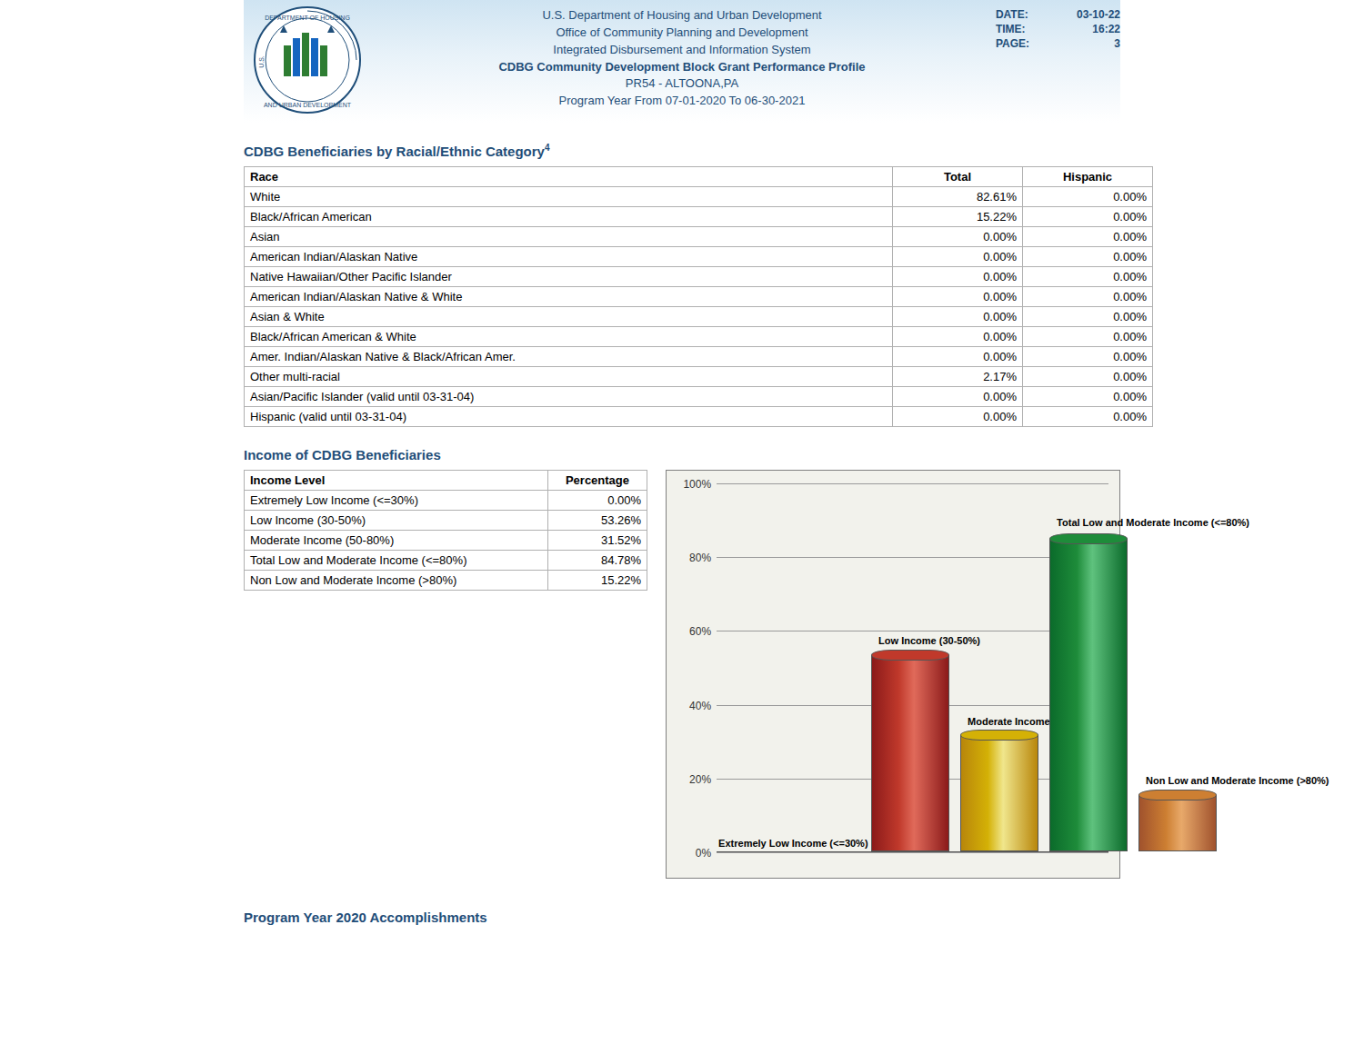DEPARTMENT OF HOUSING AND URBAN DEVELOPMENT U.S.
U.S. Department of Housing and Urban Development
Office of Community Planning and Development
Integrated Disbursement and Information System
CDBG Community Development Block Grant Performance Profile
PR54 - ALTOONA,PA
Program Year From 07-01-2020 To 06-30-2021
| DATE: | 03-10-22 |
| TIME: | 16:22 |
| PAGE: | 3 |
CDBG Beneficiaries by Racial/Ethnic Category4
| Race | Total | Hispanic |
| --- | --- | --- |
| White | 82.61% | 0.00% |
| Black/African American | 15.22% | 0.00% |
| Asian | 0.00% | 0.00% |
| American Indian/Alaskan Native | 0.00% | 0.00% |
| Native Hawaiian/Other Pacific Islander | 0.00% | 0.00% |
| American Indian/Alaskan Native & White | 0.00% | 0.00% |
| Asian & White | 0.00% | 0.00% |
| Black/African American & White | 0.00% | 0.00% |
| Amer. Indian/Alaskan Native & Black/African Amer. | 0.00% | 0.00% |
| Other multi-racial | 2.17% | 0.00% |
| Asian/Pacific Islander (valid until 03-31-04) | 0.00% | 0.00% |
| Hispanic (valid until 03-31-04) | 0.00% | 0.00% |
Income of CDBG Beneficiaries
| Income Level | Percentage |
| --- | --- |
| Extremely Low Income (<=30%) | 0.00% |
| Low Income (30-50%) | 53.26% |
| Moderate Income (50-80%) | 31.52% |
| Total Low and Moderate Income (<=80%) | 84.78% |
| Non Low and Moderate Income (>80%) | 15.22% |
100%
80%
60%
40%
20%
0%
Extremely Low Income (<=30%)
Low Income (30-50%)
Moderate Income (50-80%)
Total Low and Moderate Income (<=80%)
Non Low and Moderate Income (>80%)
Program Year 2020 Accomplishments